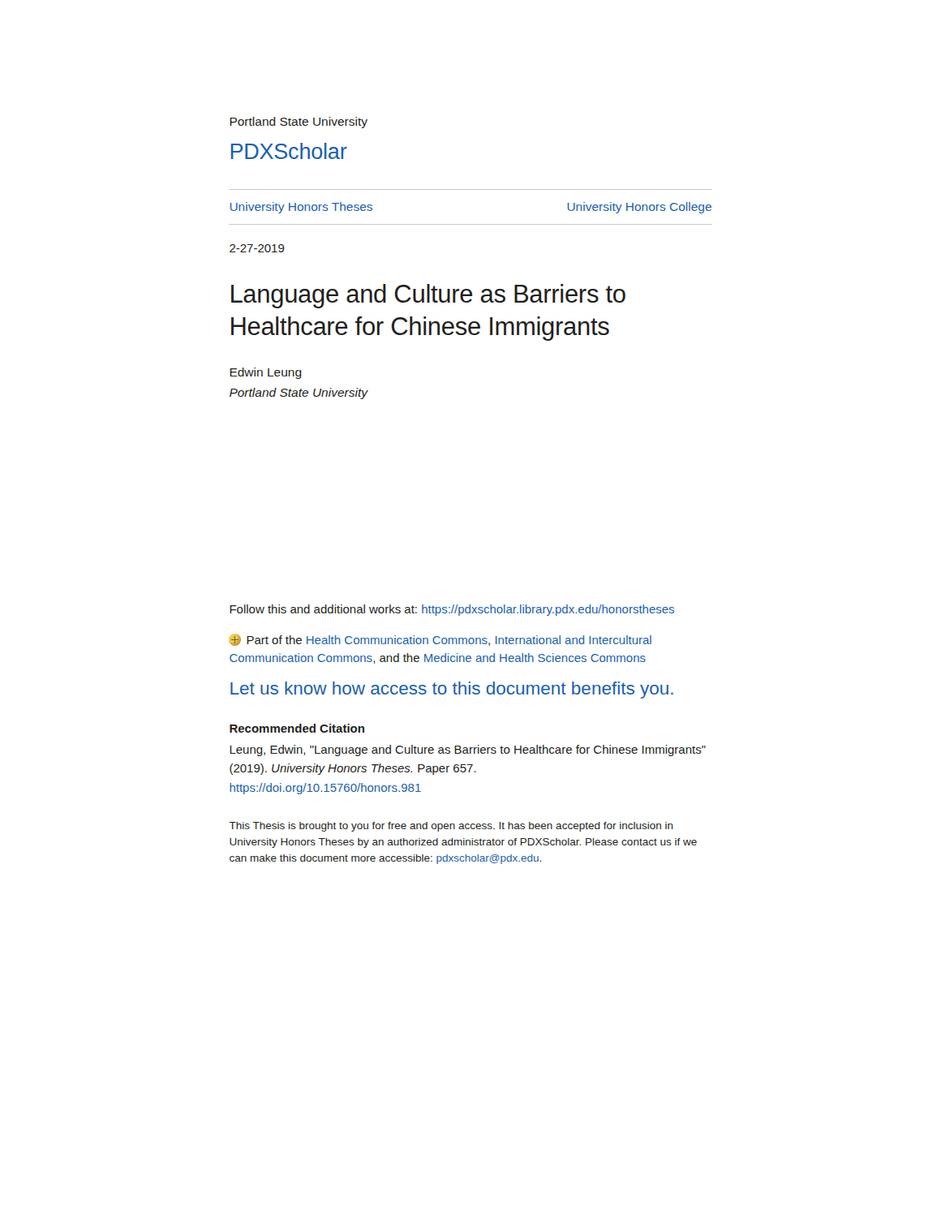Portland State University
PDXScholar
University Honors Theses
University Honors College
2-27-2019
Language and Culture as Barriers to Healthcare for Chinese Immigrants
Edwin Leung
Portland State University
Follow this and additional works at: https://pdxscholar.library.pdx.edu/honorstheses
Part of the Health Communication Commons, International and Intercultural Communication Commons, and the Medicine and Health Sciences Commons
Let us know how access to this document benefits you.
Recommended Citation
Leung, Edwin, "Language and Culture as Barriers to Healthcare for Chinese Immigrants" (2019). University Honors Theses. Paper 657.
https://doi.org/10.15760/honors.981
This Thesis is brought to you for free and open access. It has been accepted for inclusion in University Honors Theses by an authorized administrator of PDXScholar. Please contact us if we can make this document more accessible: pdxscholar@pdx.edu.